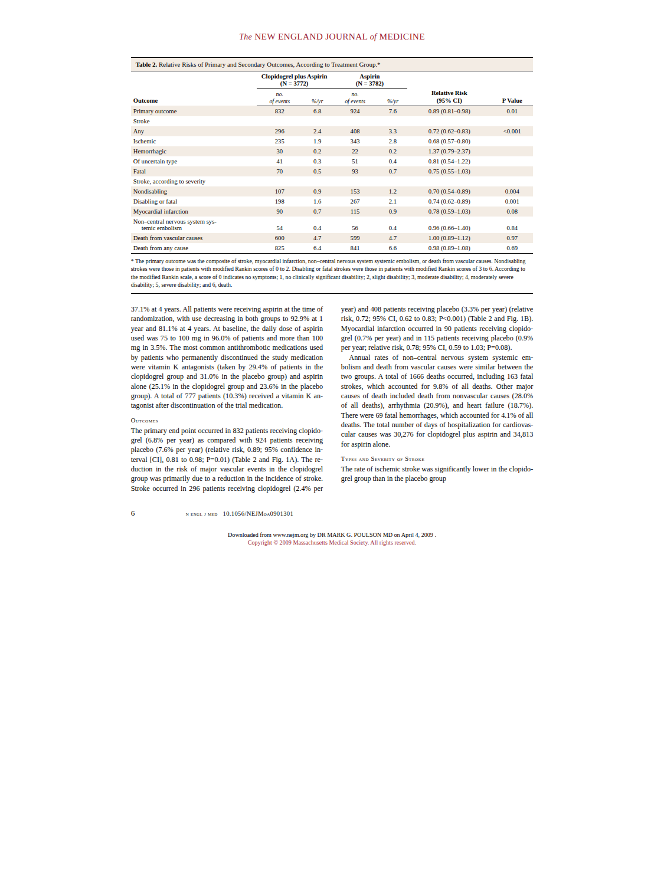The NEW ENGLAND JOURNAL of MEDICINE
Table 2. Relative Risks of Primary and Secondary Outcomes, According to Treatment Group.*
| Outcome | Clopidogrel plus Aspirin (N = 3772) | Aspirin (N = 3782) | Relative Risk (95% CI) | P Value |
| --- | --- | --- | --- | --- |
| no. of events | %/yr | no. of events | %/yr |
| Primary outcome | 832 | 6.8 | 924 | 7.6 | 0.89 (0.81–0.98) | 0.01 |
| Stroke | | | | | | |
| Any | 296 | 2.4 | 408 | 3.3 | 0.72 (0.62–0.83) | <0.001 |
| Ischemic | 235 | 1.9 | 343 | 2.8 | 0.68 (0.57–0.80) | |
| Hemorrhagic | 30 | 0.2 | 22 | 0.2 | 1.37 (0.79–2.37) | |
| Of uncertain type | 41 | 0.3 | 51 | 0.4 | 0.81 (0.54–1.22) | |
| Fatal | 70 | 0.5 | 93 | 0.7 | 0.75 (0.55–1.03) | |
| Stroke, according to severity | | | | | | |
| Nondisabling | 107 | 0.9 | 153 | 1.2 | 0.70 (0.54–0.89) | 0.004 |
| Disabling or fatal | 198 | 1.6 | 267 | 2.1 | 0.74 (0.62–0.89) | 0.001 |
| Myocardial infarction | 90 | 0.7 | 115 | 0.9 | 0.78 (0.59–1.03) | 0.08 |
| Non–central nervous system sys- temic embolism | 54 | 0.4 | 56 | 0.4 | 0.96 (0.66–1.40) | 0.84 |
| Death from vascular causes | 600 | 4.7 | 599 | 4.7 | 1.00 (0.89–1.12) | 0.97 |
| Death from any cause | 825 | 6.4 | 841 | 6.6 | 0.98 (0.89–1.08) | 0.69 |
* The primary outcome was the composite of stroke, myocardial infarction, non–central nervous system systemic embolism, or death from vascular causes. Nondisabling strokes were those in patients with modified Rankin scores of 0 to 2. Disabling or fatal strokes were those in patients with modified Rankin scores of 3 to 6. According to the modified Rankin scale, a score of 0 indicates no symptoms; 1, no clinically significant disability; 2, slight disability; 3, moderate disability; 4, moderately severe disability; 5, severe disability; and 6, death.
37.1% at 4 years. All patients were receiving aspirin at the time of randomization, with use decreasing in both groups to 92.9% at 1 year and 81.1% at 4 years. At baseline, the daily dose of aspirin used was 75 to 100 mg in 96.0% of patients and more than 100 mg in 3.5%. The most common antithrombotic medications used by patients who permanently discontinued the study medication were vitamin K antagonists (taken by 29.4% of patients in the clopidogrel group and 31.0% in the placebo group) and aspirin alone (25.1% in the clopidogrel group and 23.6% in the placebo group). A total of 777 patients (10.3%) received a vitamin K antagonist after discontinuation of the trial medication.
Outcomes
The primary end point occurred in 832 patients receiving clopidogrel (6.8% per year) as compared with 924 patients receiving placebo (7.6% per year) (relative risk, 0.89; 95% confidence interval [CI], 0.81 to 0.98; P=0.01) (Table 2 and Fig. 1A). The reduction in the risk of major vascular events in the clopidogrel group was primarily due to a reduction in the incidence of stroke. Stroke occurred in 296 patients receiving clopidogrel (2.4% per year) and 408 patients receiving placebo (3.3% per year) (relative risk, 0.72; 95% CI, 0.62 to 0.83; P<0.001) (Table 2 and Fig. 1B). Myocardial infarction occurred in 90 patients receiving clopidogrel (0.7% per year) and in 115 patients receiving placebo (0.9% per year; relative risk, 0.78; 95% CI, 0.59 to 1.03; P=0.08).
Annual rates of non–central nervous system systemic embolism and death from vascular causes were similar between the two groups. A total of 1666 deaths occurred, including 163 fatal strokes, which accounted for 9.8% of all deaths. Other major causes of death included death from nonvascular causes (28.0% of all deaths), arrhythmia (20.9%), and heart failure (18.7%). There were 69 fatal hemorrhages, which accounted for 4.1% of all deaths. The total number of days of hospitalization for cardiovascular causes was 30,276 for clopidogrel plus aspirin and 34,813 for aspirin alone.
Types and Severity of Stroke
The rate of ischemic stroke was significantly lower in the clopidogrel group than in the placebo group
6 n engl j med 10.1056/NEJMoa0901301
Downloaded from www.nejm.org by DR MARK G. POULSON MD on April 4, 2009 .
Copyright © 2009 Massachusetts Medical Society. All rights reserved.